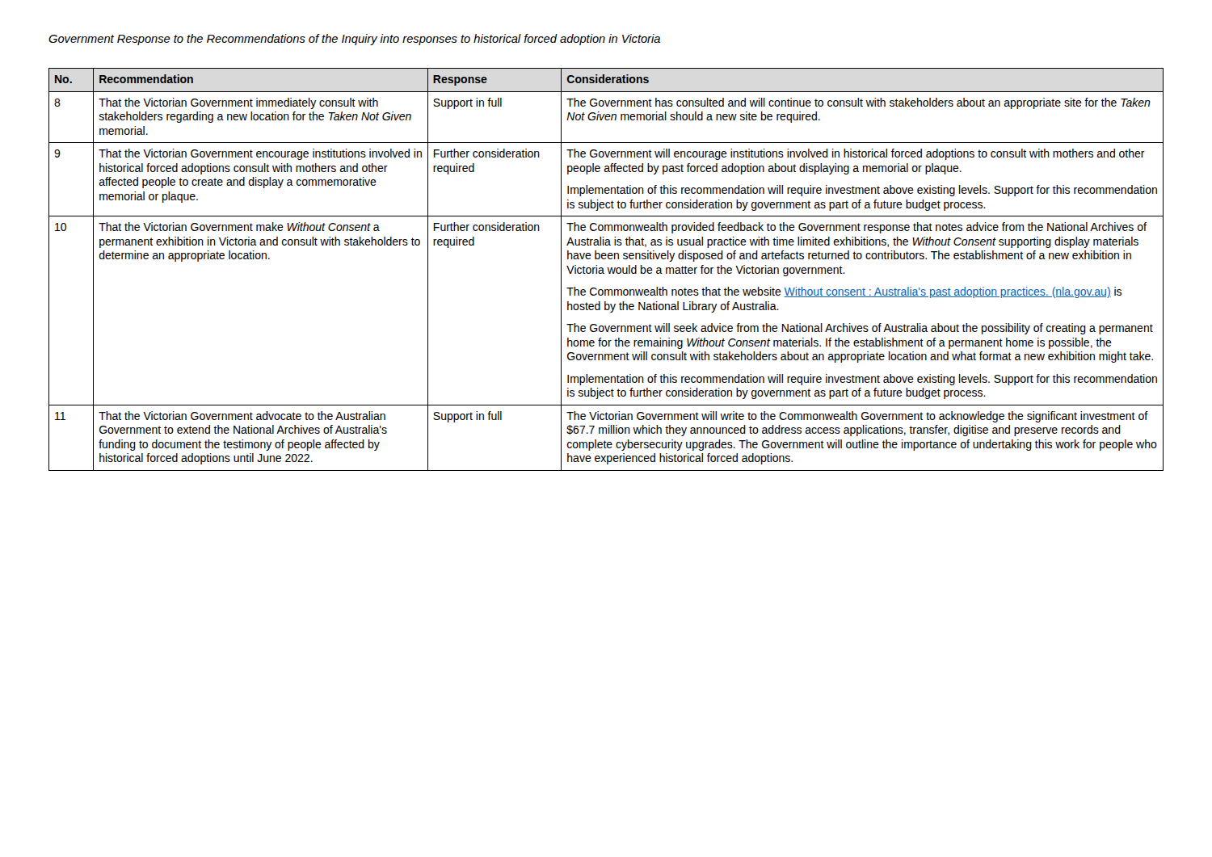Government Response to the Recommendations of the Inquiry into responses to historical forced adoption in Victoria
| No. | Recommendation | Response | Considerations |
| --- | --- | --- | --- |
| 8 | That the Victorian Government immediately consult with stakeholders regarding a new location for the Taken Not Given memorial. | Support in full | The Government has consulted and will continue to consult with stakeholders about an appropriate site for the Taken Not Given memorial should a new site be required. |
| 9 | That the Victorian Government encourage institutions involved in historical forced adoptions consult with mothers and other affected people to create and display a commemorative memorial or plaque. | Further consideration required | The Government will encourage institutions involved in historical forced adoptions to consult with mothers and other people affected by past forced adoption about displaying a memorial or plaque. Implementation of this recommendation will require investment above existing levels. Support for this recommendation is subject to further consideration by government as part of a future budget process. |
| 10 | That the Victorian Government make Without Consent a permanent exhibition in Victoria and consult with stakeholders to determine an appropriate location. | Further consideration required | The Commonwealth provided feedback to the Government response that notes advice from the National Archives of Australia is that, as is usual practice with time limited exhibitions, the Without Consent supporting display materials have been sensitively disposed of and artefacts returned to contributors. The establishment of a new exhibition in Victoria would be a matter for the Victorian government. The Commonwealth notes that the website Without consent : Australia's past adoption practices. (nla.gov.au) is hosted by the National Library of Australia. The Government will seek advice from the National Archives of Australia about the possibility of creating a permanent home for the remaining Without Consent materials. If the establishment of a permanent home is possible, the Government will consult with stakeholders about an appropriate location and what format a new exhibition might take. Implementation of this recommendation will require investment above existing levels. Support for this recommendation is subject to further consideration by government as part of a future budget process. |
| 11 | That the Victorian Government advocate to the Australian Government to extend the National Archives of Australia's funding to document the testimony of people affected by historical forced adoptions until June 2022. | Support in full | The Victorian Government will write to the Commonwealth Government to acknowledge the significant investment of $67.7 million which they announced to address access applications, transfer, digitise and preserve records and complete cybersecurity upgrades. The Government will outline the importance of undertaking this work for people who have experienced historical forced adoptions. |